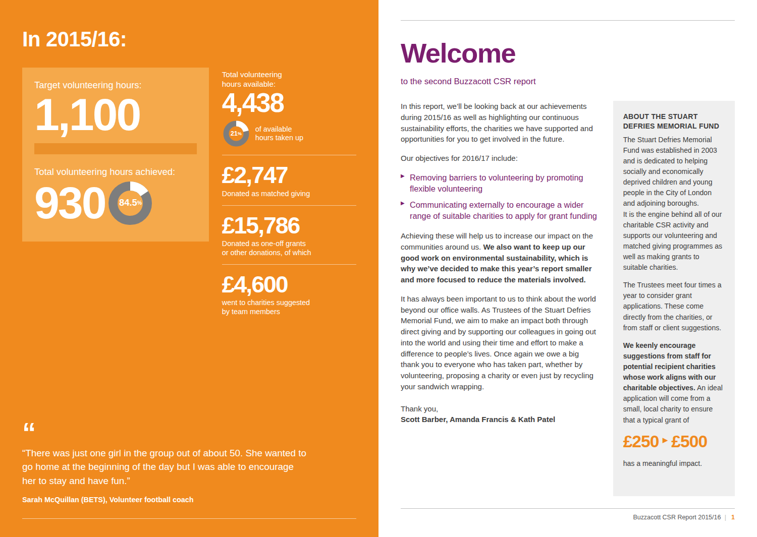In 2015/16:
Target volunteering hours:
1,100
Total volunteering hours achieved:
930
84.5%
Total volunteering
hours available:
4,438
21%
of available
hours taken up
£2,747
Donated as matched giving
£15,786
Donated as one-off grants
or other donations, of which
£4,600
went to charities suggested
by team members
“
“There was just one girl in the group out of about 50. She wanted to go home at the beginning of the day but I was able to encourage her to stay and have fun.”
Sarah McQuillan (BETS), Volunteer football coach
Welcome
to the second Buzzacott CSR report
In this report, we’ll be looking back at our achievements during 2015/16 as well as highlighting our continuous sustainability efforts, the charities we have supported and opportunities for you to get involved in the future.
Our objectives for 2016/17 include:
Removing barriers to volunteering by promoting flexible volunteering
Communicating externally to encourage a wider range of suitable charities to apply for grant funding
Achieving these will help us to increase our impact on the communities around us. We also want to keep up our good work on environmental sustainability, which is why we’ve decided to make this year’s report smaller and more focused to reduce the materials involved.
It has always been important to us to think about the world beyond our office walls. As Trustees of the Stuart Defries Memorial Fund, we aim to make an impact both through direct giving and by supporting our colleagues in going out into the world and using their time and effort to make a difference to people’s lives. Once again we owe a big thank you to everyone who has taken part, whether by volunteering, proposing a charity or even just by recycling your sandwich wrapping.
Thank you,
Scott Barber, Amanda Francis & Kath Patel
About the Stuart
Defries Memorial Fund
The Stuart Defries Memorial Fund was established in 2003 and is dedicated to helping socially and economically deprived children and young people in the City of London and adjoining boroughs.
It is the engine behind all of our charitable CSR activity and supports our volunteering and matched giving programmes as well as making grants to suitable charities.
The Trustees meet four times a year to consider grant applications. These come directly from the charities, or from staff or client suggestions.
We keenly encourage suggestions from staff for potential recipient charities whose work aligns with our charitable objectives. An ideal application will come from a small, local charity to ensure that a typical grant of
£250 ▶ £500
has a meaningful impact.
Buzzacott CSR Report 2015/16 |1